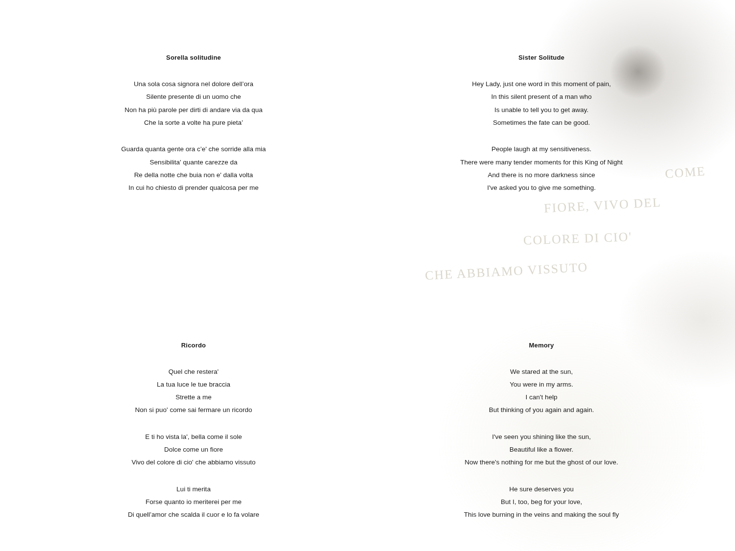come
fiore, vivo del
colore di cio'
che abbiamo vissuto
Sorella solitudine
Una sola cosa signora nel dolore dell’ora
Silente presente di un uomo che
Non ha più parole per dirti di andare via da qua
Che la sorte a volte ha pure pieta’
Guarda quanta gente ora c’e' che sorride alla mia
Sensibilita' quante carezze da
Re della notte che buia non e' dalla volta
In cui ho chiesto di prender qualcosa per me
Ricordo
Quel che restera'
La tua luce le tue braccia
Strette a me
Non si puo' come sai fermare un ricordo
E ti ho vista la', bella come il sole
Dolce come un fiore
Vivo del colore di cio' che abbiamo vissuto
Lui ti merita
Forse quanto io meriterei per me
Di quell’amor che scalda il cuor e lo fa volare
Sister Solitude
Hey Lady, just one word in this moment of pain,
In this silent present of a man who
Is unable to tell you to get away.
Sometimes the fate can be good.
People laugh at my sensitiveness.
There were many tender moments for this King of Night
And there is no more darkness since
I've asked you to give me something.
Memory
We stared at the sun,
You were in my arms.
I can't help
But thinking of you again and again.
I've seen you shining like the sun,
Beautiful like a flower.
Now there's nothing for me but the ghost of our love.
He sure deserves you
But I, too, beg for your love,
This love burning in the veins and making the soul fly